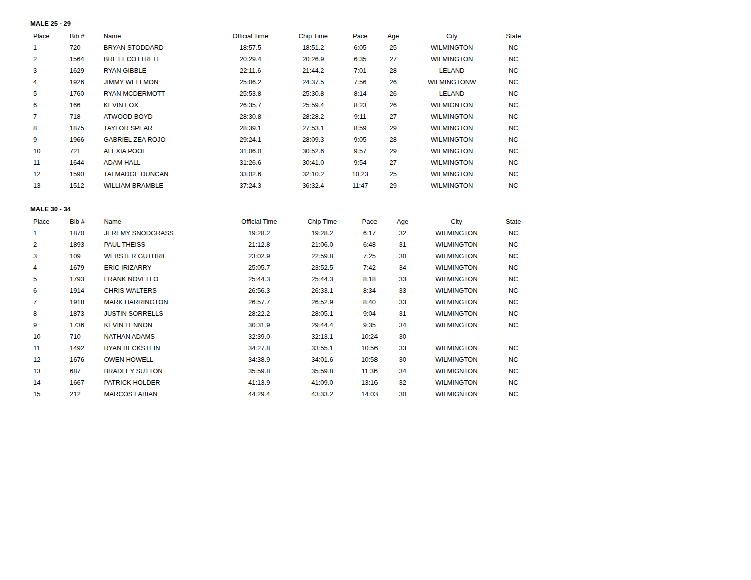MALE 25 - 29
| Place | Bib # | Name | Official Time | Chip Time | Pace | Age | City | State |
| --- | --- | --- | --- | --- | --- | --- | --- | --- |
| 1 | 720 | BRYAN STODDARD | 18:57.5 | 18:51.2 | 6:05 | 25 | WILMINGTON | NC |
| 2 | 1564 | BRETT COTTRELL | 20:29.4 | 20:26.9 | 6:35 | 27 | WILMINGTON | NC |
| 3 | 1629 | RYAN GIBBLE | 22:11.6 | 21:44.2 | 7:01 | 28 | LELAND | NC |
| 4 | 1926 | JIMMY WELLMON | 25:06.2 | 24:37.5 | 7:56 | 26 | WILMINGTONW | NC |
| 5 | 1760 | RYAN MCDERMOTT | 25:53.8 | 25:30.8 | 8:14 | 26 | LELAND | NC |
| 6 | 166 | KEVIN FOX | 26:35.7 | 25:59.4 | 8:23 | 26 | WILMIGNTON | NC |
| 7 | 718 | ATWOOD BOYD | 28:30.8 | 28:28.2 | 9:11 | 27 | WILMINGTON | NC |
| 8 | 1875 | TAYLOR SPEAR | 28:39.1 | 27:53.1 | 8:59 | 29 | WILMINGTON | NC |
| 9 | 1966 | GABRIEL ZEA ROJO | 29:24.1 | 28:09.3 | 9:05 | 28 | WILMINGTON | NC |
| 10 | 721 | ALEXIA POOL | 31:06.0 | 30:52.6 | 9:57 | 29 | WILMINGTON | NC |
| 11 | 1644 | ADAM HALL | 31:26.6 | 30:41.0 | 9:54 | 27 | WILMINGTON | NC |
| 12 | 1590 | TALMADGE DUNCAN | 33:02.6 | 32:10.2 | 10:23 | 25 | WILMINGTON | NC |
| 13 | 1512 | WILLIAM BRAMBLE | 37:24.3 | 36:32.4 | 11:47 | 29 | WILMINGTON | NC |
MALE 30 - 34
| Place | Bib # | Name | Official Time | Chip Time | Pace | Age | City | State |
| --- | --- | --- | --- | --- | --- | --- | --- | --- |
| 1 | 1870 | JEREMY SNODGRASS | 19:28.2 | 19:28.2 | 6:17 | 32 | WILMINGTON | NC |
| 2 | 1893 | PAUL THEISS | 21:12.8 | 21:06.0 | 6:48 | 31 | WILMINGTON | NC |
| 3 | 109 | WEBSTER GUTHRIE | 23:02.9 | 22:59.8 | 7:25 | 30 | WILMINGTON | NC |
| 4 | 1679 | ERIC IRIZARRY | 25:05.7 | 23:52.5 | 7:42 | 34 | WILMINGTON | NC |
| 5 | 1793 | FRANK NOVELLO | 25:44.3 | 25:44.3 | 8:18 | 33 | WILMINGTON | NC |
| 6 | 1914 | CHRIS WALTERS | 26:56.3 | 26:33.1 | 8:34 | 33 | WILMINGTON | NC |
| 7 | 1918 | MARK HARRINGTON | 26:57.7 | 26:52.9 | 8:40 | 33 | WILMINGTON | NC |
| 8 | 1873 | JUSTIN SORRELLS | 28:22.2 | 28:05.1 | 9:04 | 31 | WILMINGTON | NC |
| 9 | 1736 | KEVIN LENNON | 30:31.9 | 29:44.4 | 9:35 | 34 | WILMINGTON | NC |
| 10 | 710 | NATHAN ADAMS | 32:39.0 | 32:13.1 | 10:24 | 30 | | |
| 11 | 1492 | RYAN BECKSTEIN | 34:27.8 | 33:55.1 | 10:56 | 33 | WILMINGTON | NC |
| 12 | 1676 | OWEN HOWELL | 34:38.9 | 34:01.6 | 10:58 | 30 | WILMINGTON | NC |
| 13 | 687 | BRADLEY SUTTON | 35:59.8 | 35:59.8 | 11:36 | 34 | WILMIGNTON | NC |
| 14 | 1667 | PATRICK HOLDER | 41:13.9 | 41:09.0 | 13:16 | 32 | WILMINGTON | NC |
| 15 | 212 | MARCOS FABIAN | 44:29.4 | 43:33.2 | 14:03 | 30 | WILMIGNTON | NC |